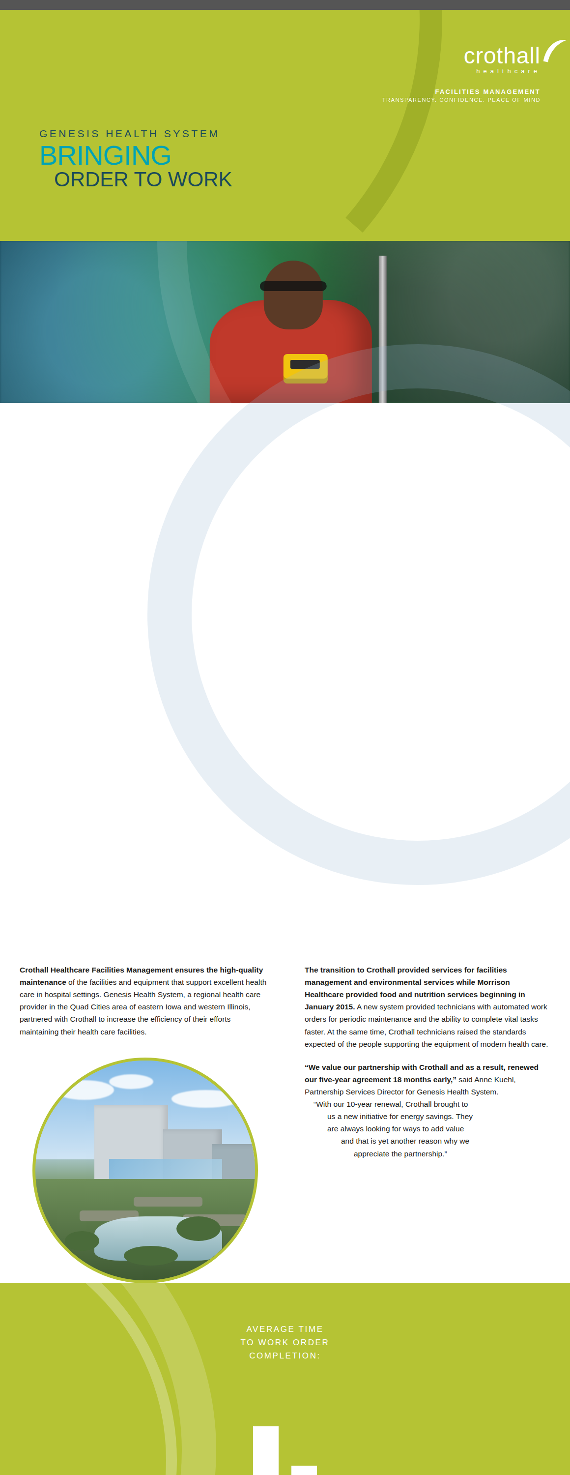crothall healthcare
FACILITIES MANAGEMENT
TRANSPARENCY. CONFIDENCE. PEACE OF MIND
GENESIS HEALTH SYSTEM
BRINGING ORDER TO WORK
Crothall Healthcare Facilities Management ensures the high-quality maintenance of the facilities and equipment that support excellent health care in hospital settings. Genesis Health System, a regional health care provider in the Quad Cities area of eastern Iowa and western Illinois, partnered with Crothall to increase the efficiency of their efforts maintaining their health care facilities.
The transition to Crothall provided services for facilities management and environmental services while Morrison Healthcare provided food and nutrition services beginning in January 2015. A new system provided technicians with automated work orders for periodic maintenance and the ability to complete vital tasks faster. At the same time, Crothall technicians raised the standards expected of the people supporting the equipment of modern health care.
“We value our partnership with Crothall and as a result, renewed our five-year agreement 18 months early,” said Anne Kuehl, Partnership Services Director for Genesis Health System. “With our 10-year renewal, Crothall brought to us a new initiative for energy savings. They are always looking for ways to add value and that is yet another reason why we appreciate the partnership.”
AVERAGE TIME
TO WORK ORDER
COMPLETION:
7.48
DAYS
2015
2.49
DAYS
2019